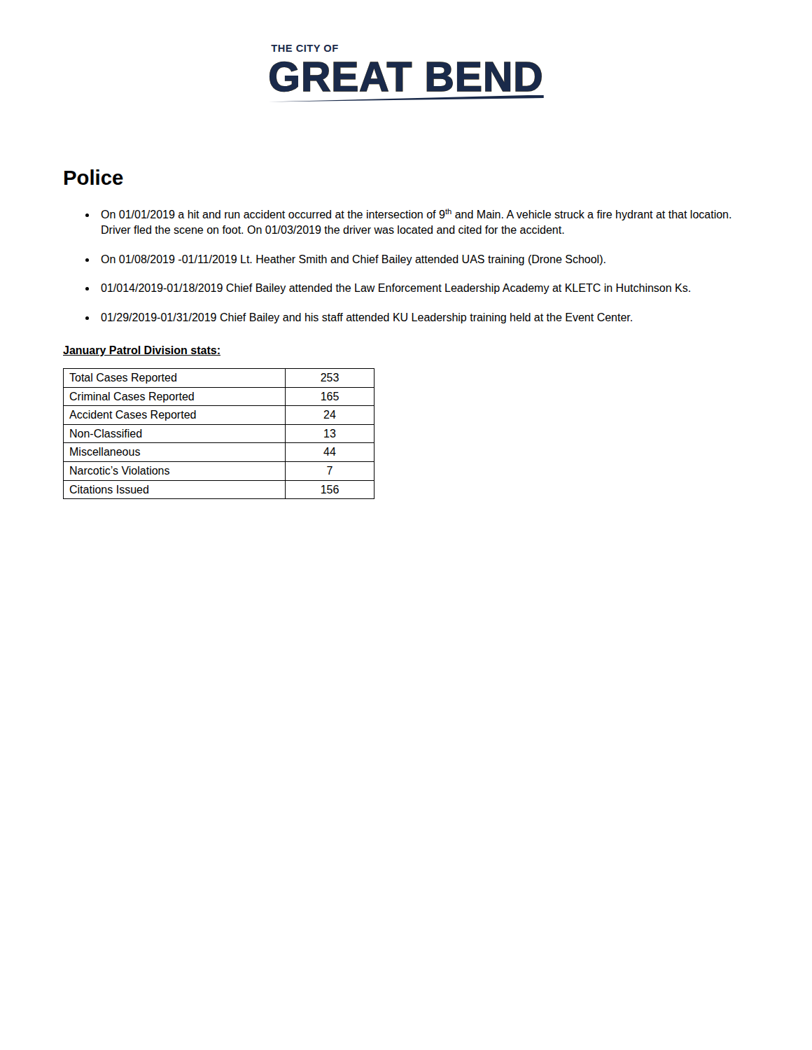THE CITY OF
GREAT BEND
Police
On 01/01/2019 a hit and run accident occurred at the intersection of 9th and Main. A vehicle struck a fire hydrant at that location. Driver fled the scene on foot. On 01/03/2019 the driver was located and cited for the accident.
On 01/08/2019 -01/11/2019 Lt. Heather Smith and Chief Bailey attended UAS training (Drone School).
01/014/2019-01/18/2019 Chief Bailey attended the Law Enforcement Leadership Academy at KLETC in Hutchinson Ks.
01/29/2019-01/31/2019 Chief Bailey and his staff attended KU Leadership training held at the Event Center.
January Patrol Division stats:
| Total Cases Reported | 253 |
| Criminal Cases Reported | 165 |
| Accident Cases Reported | 24 |
| Non-Classified | 13 |
| Miscellaneous | 44 |
| Narcotic’s Violations | 7 |
| Citations Issued | 156 |